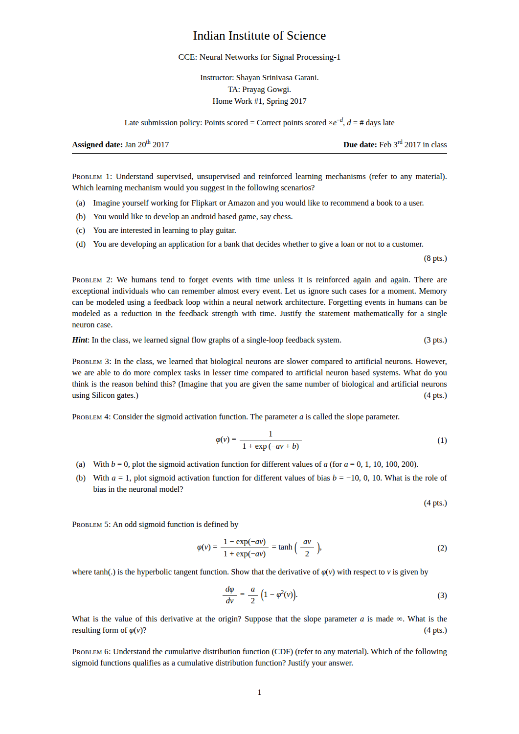Indian Institute of Science
CCE: Neural Networks for Signal Processing-1
Instructor: Shayan Srinivasa Garani.
TA: Prayag Gowgi.
Home Work #1, Spring 2017
Late submission policy: Points scored = Correct points scored ×e−d, d = # days late
Assigned date: Jan 20th 2017
Due date: Feb 3rd 2017 in class
Problem 1: Understand supervised, unsupervised and reinforced learning mechanisms (refer to any material). Which learning mechanism would you suggest in the following scenarios?
Imagine yourself working for Flipkart or Amazon and you would like to recommend a book to a user.
You would like to develop an android based game, say chess.
You are interested in learning to play guitar.
You are developing an application for a bank that decides whether to give a loan or not to a customer.
(8 pts.)
Problem 2: We humans tend to forget events with time unless it is reinforced again and again. There are exceptional individuals who can remember almost every event. Let us ignore such cases for a moment. Memory can be modeled using a feedback loop within a neural network architecture. Forgetting events in humans can be modeled as a reduction in the feedback strength with time. Justify the statement mathematically for a single neuron case.
Hint: In the class, we learned signal flow graphs of a single-loop feedback system. (3 pts.)
Problem 3: In the class, we learned that biological neurons are slower compared to artificial neurons. However, we are able to do more complex tasks in lesser time compared to artificial neuron based systems. What do you think is the reason behind this? (Imagine that you are given the same number of biological and artificial neurons using Silicon gates.) (4 pts.)
Problem 4: Consider the sigmoid activation function. The parameter a is called the slope parameter.
φ(v) = 1 1 + exp (−av + b)
(1)
With b = 0, plot the sigmoid activation function for different values of a (for a = 0, 1, 10, 100, 200).
With a = 1, plot sigmoid activation function for different values of bias b = −10, 0, 10. What is the role of bias in the neuronal model?
(4 pts.)
Problem 5: An odd sigmoid function is defined by
φ(v) = 1 − exp(−av) 1 + exp(−av) = tanh ( av 2 ),
(2)
where tanh(.) is the hyperbolic tangent function. Show that the derivative of φ(v) with respect to v is given by
dφ dv = a 2 (1 − φ2(v)).
(3)
What is the value of this derivative at the origin? Suppose that the slope parameter a is made ∞. What is the resulting form of φ(v)? (4 pts.)
Problem 6: Understand the cumulative distribution function (CDF) (refer to any material). Which of the following sigmoid functions qualifies as a cumulative distribution function? Justify your answer.
1